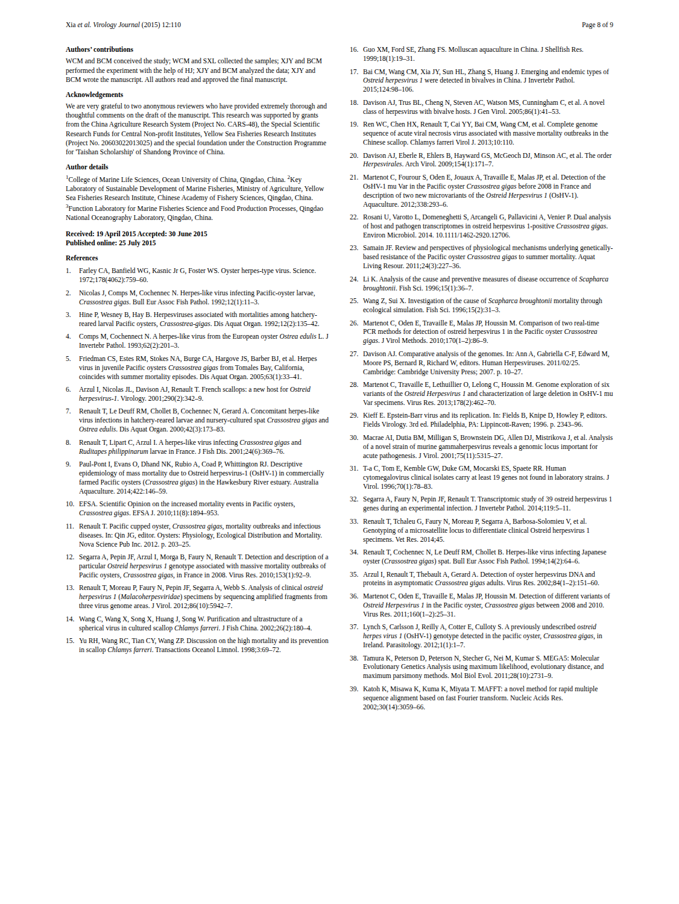Xia et al. Virology Journal (2015) 12:110
Page 8 of 9
Authors’ contributions
WCM and BCM conceived the study; WCM and SXL collected the samples; XJY and BCM performed the experiment with the help of HJ; XJY and BCM analyzed the data; XJY and BCM wrote the manuscript. All authors read and approved the final manuscript.
Acknowledgements
We are very grateful to two anonymous reviewers who have provided extremely thorough and thoughtful comments on the draft of the manuscript. This research was supported by grants from the China Agriculture Research System (Project No. CARS-48), the Special Scientific Research Funds for Central Non-profit Institutes, Yellow Sea Fisheries Research Institutes (Project No. 20603022013025) and the special foundation under the Construction Programme for 'Taishan Scholarship' of Shandong Province of China.
Author details
1 College of Marine Life Sciences, Ocean University of China, Qingdao, China. 2 Key Laboratory of Sustainable Development of Marine Fisheries, Ministry of Agriculture, Yellow Sea Fisheries Research Institute, Chinese Academy of Fishery Sciences, Qingdao, China. 3 Function Laboratory for Marine Fisheries Science and Food Production Processes, Qingdao National Oceanography Laboratory, Qingdao, China.
Received: 19 April 2015 Accepted: 30 June 2015
Published online: 25 July 2015
References
Farley CA, Banfield WG, Kasnic Jr G, Foster WS. Oyster herpes-type virus. Science. 1972;178(4062):759–60.
Nicolas J, Comps M, Cochennec N. Herpes-like virus infecting Pacific-oyster larvae, Crassostrea gigas. Bull Eur Assoc Fish Pathol. 1992;12(1):11–3.
Hine P, Wesney B, Hay B. Herpesviruses associated with mortalities among hatchery-reared larval Pacific oysters, Crassostrea-gigas. Dis Aquat Organ. 1992;12(2):135–42.
Comps M, Cochennect N. A herpes-like virus from the European oyster Ostrea edulis L. J Invertebr Pathol. 1993;62(2):201–3.
Friedman CS, Estes RM, Stokes NA, Burge CA, Hargove JS, Barber BJ, et al. Herpes virus in juvenile Pacific oysters Crassostrea gigas from Tomales Bay, California, coincides with summer mortality episodes. Dis Aquat Organ. 2005;63(1):33–41.
Arzul I, Nicolas JL, Davison AJ, Renault T. French scallops: a new host for Ostreid herpesvirus-1. Virology. 2001;290(2):342–9.
Renault T, Le Deuff RM, Chollet B, Cochennec N, Gerard A. Concomitant herpes-like virus infections in hatchery-reared larvae and nursery-cultured spat Crassostrea gigas and Ostrea edulis. Dis Aquat Organ. 2000;42(3):173–83.
Renault T, Lipart C, Arzul I. A herpes-like virus infecting Crassostrea gigas and Ruditapes philippinarum larvae in France. J Fish Dis. 2001;24(6):369–76.
Paul-Pont I, Evans O, Dhand NK, Rubio A, Coad P, Whittington RJ. Descriptive epidemiology of mass mortality due to Ostreid herpesvirus-1 (OsHV-1) in commercially farmed Pacific oysters (Crassostrea gigas) in the Hawkesbury River estuary. Australia Aquaculture. 2014;422:146–59.
EFSA. Scientific Opinion on the increased mortality events in Pacific oysters, Crassostrea gigas. EFSA J. 2010;11(8):1894–953.
Renault T. Pacific cupped oyster, Crassostrea gigas, mortality outbreaks and infectious diseases. In: Qin JG, editor. Oysters: Physiology, Ecological Distribution and Mortality. Nova Science Pub Inc. 2012. p. 203–25.
Segarra A, Pepin JF, Arzul I, Morga B, Faury N, Renault T. Detection and description of a particular Ostreid herpesvirus 1 genotype associated with massive mortality outbreaks of Pacific oysters, Crassostrea gigas, in France in 2008. Virus Res. 2010;153(1):92–9.
Renault T, Moreau P, Faury N, Pepin JF, Segarra A, Webb S. Analysis of clinical ostreid herpesvirus 1 (Malacoherpesviridae) specimens by sequencing amplified fragments from three virus genome areas. J Virol. 2012;86(10):5942–7.
Wang C, Wang X, Song X, Huang J, Song W. Purification and ultrastructure of a spherical virus in cultured scallop Chlamys farreri. J Fish China. 2002;26(2):180–4.
Yu RH, Wang RC, Tian CY, Wang ZP. Discussion on the high mortality and its prevention in scallop Chlamys farreri. Transactions Oceanol Limnol. 1998;3:69–72.
Guo XM, Ford SE, Zhang FS. Molluscan aquaculture in China. J Shellfish Res. 1999;18(1):19–31.
Bai CM, Wang CM, Xia JY, Sun HL, Zhang S, Huang J. Emerging and endemic types of Ostreid herpesvirus 1 were detected in bivalves in China. J Invertebr Pathol. 2015;124:98–106.
Davison AJ, Trus BL, Cheng N, Steven AC, Watson MS, Cunningham C, et al. A novel class of herpesvirus with bivalve hosts. J Gen Virol. 2005;86(1):41–53.
Ren WC, Chen HX, Renault T, Cai YY, Bai CM, Wang CM, et al. Complete genome sequence of acute viral necrosis virus associated with massive mortality outbreaks in the Chinese scallop. Chlamys farreri Virol J. 2013;10:110.
Davison AJ, Eberle R, Ehlers B, Hayward GS, McGeoch DJ, Minson AC, et al. The order Herpesvirales. Arch Virol. 2009;154(1):171–7.
Martenot C, Fourour S, Oden E, Jouaux A, Travaille E, Malas JP, et al. Detection of the OsHV-1 mu Var in the Pacific oyster Crassostrea gigas before 2008 in France and description of two new microvariants of the Ostreid Herpesvirus 1 (OsHV-1). Aquaculture. 2012;338:293–6.
Rosani U, Varotto L, Domeneghetti S, Arcangeli G, Pallavicini A, Venier P. Dual analysis of host and pathogen transcriptomes in ostreid herpesvirus 1-positive Crassostrea gigas. Environ Microbiol. 2014. 10.1111/1462-2920.12706.
Samain JF. Review and perspectives of physiological mechanisms underlying genetically-based resistance of the Pacific oyster Crassostrea gigas to summer mortality. Aquat Living Resour. 2011;24(3):227–36.
Li K. Analysis of the cause and preventive measures of disease occurrence of Scapharca broughtonii. Fish Sci. 1996;15(1):36–7.
Wang Z, Sui X. Investigation of the cause of Scapharca broughtonii mortality through ecological simulation. Fish Sci. 1996;15(2):31–3.
Martenot C, Oden E, Travaille E, Malas JP, Houssin M. Comparison of two real-time PCR methods for detection of ostreid herpesvirus 1 in the Pacific oyster Crassostrea gigas. J Virol Methods. 2010;170(1–2):86–9.
Davison AJ. Comparative analysis of the genomes. In: Ann A, Gabriella C-F, Edward M, Moore PS, Bernard R, Richard W, editors. Human Herpesviruses. 2011/02/25. Cambridge: Cambridge University Press; 2007. p. 10–27.
Martenot C, Travaille E, Lethuillier O, Lelong C, Houssin M. Genome exploration of six variants of the Ostreid Herpesvirus 1 and characterization of large deletion in OsHV-1 mu Var specimens. Virus Res. 2013;178(2):462–70.
Kieff E. Epstein-Barr virus and its replication. In: Fields B, Knipe D, Howley P, editors. Fields Virology. 3rd ed. Philadelphia, PA: Lippincott-Raven; 1996. p. 2343–96.
Macrae AI, Dutia BM, Milligan S, Brownstein DG, Allen DJ, Mistrikova J, et al. Analysis of a novel strain of murine gammaherpesvirus reveals a genomic locus important for acute pathogenesis. J Virol. 2001;75(11):5315–27.
T-a C, Tom E, Kemble GW, Duke GM, Mocarski ES, Spaete RR. Human cytomegalovirus clinical isolates carry at least 19 genes not found in laboratory strains. J Virol. 1996;70(1):78–83.
Segarra A, Faury N, Pepin JF, Renault T. Transcriptomic study of 39 ostreid herpesvirus 1 genes during an experimental infection. J Invertebr Pathol. 2014;119:5–11.
Renault T, Tchaleu G, Faury N, Moreau P, Segarra A, Barbosa-Solomieu V, et al. Genotyping of a microsatellite locus to differentiate clinical Ostreid herpesvirus 1 specimens. Vet Res. 2014;45.
Renault T, Cochennec N, Le Deuff RM, Chollet B. Herpes-like virus infecting Japanese oyster (Crassostrea gigas) spat. Bull Eur Assoc Fish Pathol. 1994;14(2):64–6.
Arzul I, Renault T, Thebault A, Gerard A. Detection of oyster herpesvirus DNA and proteins in asymptomatic Crassostrea gigas adults. Virus Res. 2002;84(1–2):151–60.
Martenot C, Oden E, Travaille E, Malas JP, Houssin M. Detection of different variants of Ostreid Herpesvirus 1 in the Pacific oyster, Crassostrea gigas between 2008 and 2010. Virus Res. 2011;160(1–2):25–31.
Lynch S, Carlsson J, Reilly A, Cotter E, Culloty S. A previously undescribed ostreid herpes virus 1 (OsHV-1) genotype detected in the pacific oyster, Crassostrea gigas, in Ireland. Parasitology. 2012;1(1):1–7.
Tamura K, Peterson D, Peterson N, Stecher G, Nei M, Kumar S. MEGA5: Molecular Evolutionary Genetics Analysis using maximum likelihood, evolutionary distance, and maximum parsimony methods. Mol Biol Evol. 2011;28(10):2731–9.
Katoh K, Misawa K, Kuma K, Miyata T. MAFFT: a novel method for rapid multiple sequence alignment based on fast Fourier transform. Nucleic Acids Res. 2002;30(14):3059–66.